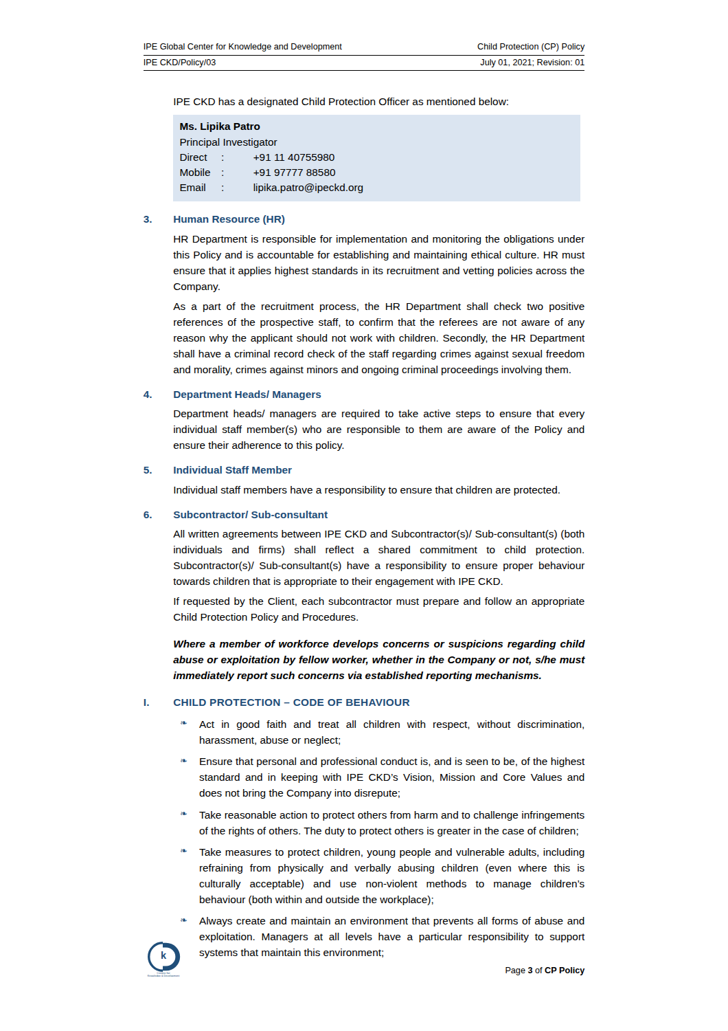IPE Global Center for Knowledge and Development Child Protection (CP) Policy
IPE CKD/Policy/03 July 01, 2021; Revision: 01
IPE CKD has a designated Child Protection Officer as mentioned below:
Ms. Lipika Patro
Principal Investigator
| Direct | : | +91 11 40755980 |
| Mobile | : | +91 97777 88580 |
| Email | : | lipika.patro@ipeckd.org |
3. Human Resource (HR)
HR Department is responsible for implementation and monitoring the obligations under this Policy and is accountable for establishing and maintaining ethical culture. HR must ensure that it applies highest standards in its recruitment and vetting policies across the Company.
As a part of the recruitment process, the HR Department shall check two positive references of the prospective staff, to confirm that the referees are not aware of any reason why the applicant should not work with children. Secondly, the HR Department shall have a criminal record check of the staff regarding crimes against sexual freedom and morality, crimes against minors and ongoing criminal proceedings involving them.
4. Department Heads/ Managers
Department heads/ managers are required to take active steps to ensure that every individual staff member(s) who are responsible to them are aware of the Policy and ensure their adherence to this policy.
5. Individual Staff Member
Individual staff members have a responsibility to ensure that children are protected.
6. Subcontractor/ Sub-consultant
All written agreements between IPE CKD and Subcontractor(s)/ Sub-consultant(s) (both individuals and firms) shall reflect a shared commitment to child protection. Subcontractor(s)/ Sub-consultant(s) have a responsibility to ensure proper behaviour towards children that is appropriate to their engagement with IPE CKD.
If requested by the Client, each subcontractor must prepare and follow an appropriate Child Protection Policy and Procedures.
Where a member of workforce develops concerns or suspicions regarding child abuse or exploitation by fellow worker, whether in the Company or not, s/he must immediately report such concerns via established reporting mechanisms.
I. CHILD PROTECTION – CODE OF BEHAVIOUR
Act in good faith and treat all children with respect, without discrimination, harassment, abuse or neglect;
Ensure that personal and professional conduct is, and is seen to be, of the highest standard and in keeping with IPE CKD’s Vision, Mission and Core Values and does not bring the Company into disrepute;
Take reasonable action to protect others from harm and to challenge infringements of the rights of others. The duty to protect others is greater in the case of children;
Take measures to protect children, young people and vulnerable adults, including refraining from physically and verbally abusing children (even where this is culturally acceptable) and use non-violent methods to manage children’s behaviour (both within and outside the workplace);
Always create and maintain an environment that prevents all forms of abuse and exploitation. Managers at all levels have a particular responsibility to support systems that maintain this environment;
k Centre for Knowledge & Development
Page 3 of CP Policy